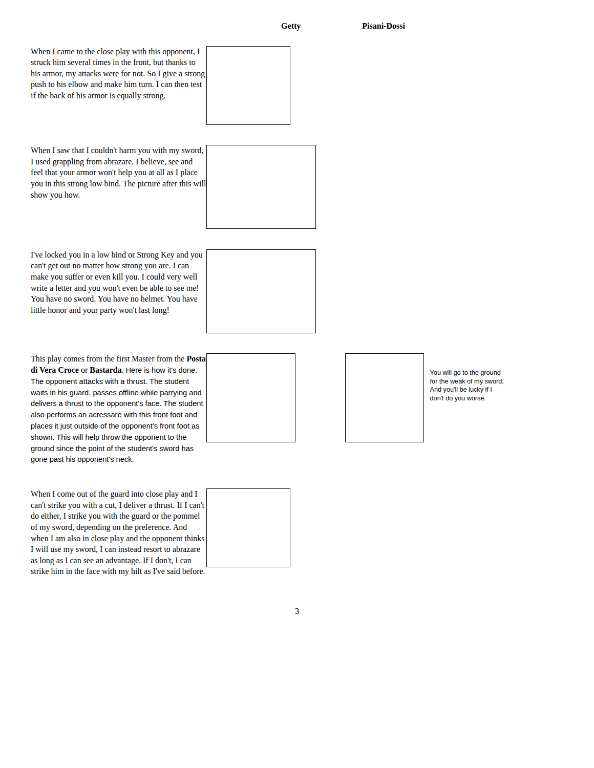Getty Pisani-Dossi
| When I came to the close play with this opponent, I struck him several times in the front, but thanks to his armor, my attacks were for not. So I give a strong push to his elbow and make him turn. I can then test if the back of his armor is equally strong. | | |
| When I saw that I couldn't harm you with my sword, I used grappling from abrazare. I believe, see and feel that your armor won't help you at all as I place you in this strong low bind. The picture after this will show you how. | | |
| I've locked you in a low bind or Strong Key and you can't get out no matter how strong you are. I can make you suffer or even kill you. I could very well write a letter and you won't even be able to see me! You have no sword. You have no helmet. You have little honor and your party won't last long! | | |
| This play comes from the first Master from the Posta di Vera Croce or Bastarda . Here is how it's done. The opponent attacks with a thrust. The student waits in his guard, passes offline while parrying and delivers a thrust to the opponent's face. The student also performs an acressare with this front foot and places it just outside of the opponent's front foot as shown. This will help throw the opponent to the ground since the point of the student's sword has gone past his opponent's neck. | | You will go to the ground for the weak of my sword, And you'll be lucky if I don't do you worse. |
| When I come out of the guard into close play and I can't strike you with a cut, I deliver a thrust. If I can't do either, I strike you with the guard or the pommel of my sword, depending on the preference. And when I am also in close play and the opponent thinks I will use my sword, I can instead resort to abrazare as long as I can see an advantage. If I don't, I can strike him in the face with my hilt as I've said before. | | |
3